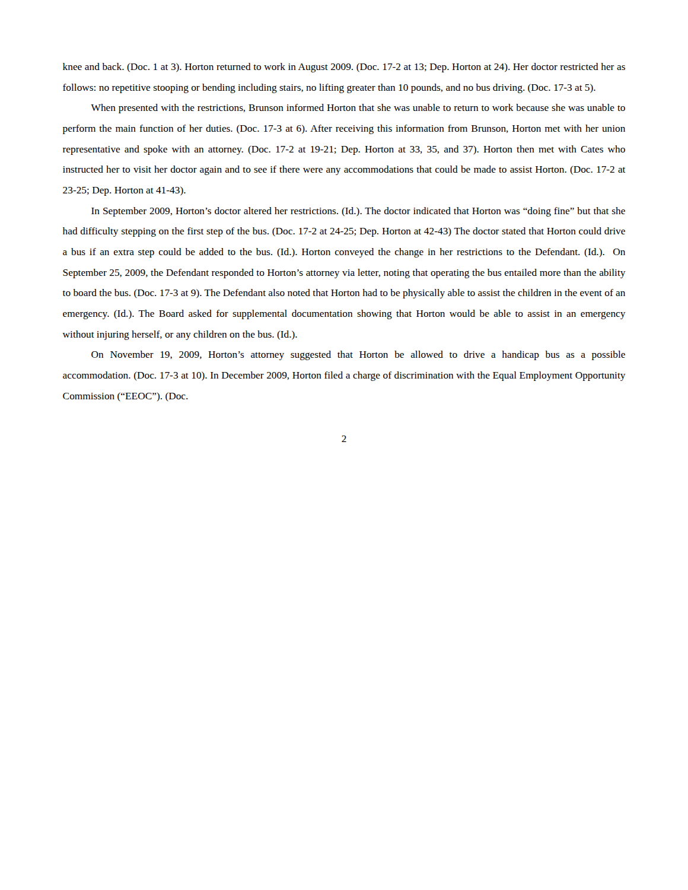knee and back. (Doc. 1 at 3). Horton returned to work in August 2009. (Doc. 17-2 at 13; Dep. Horton at 24). Her doctor restricted her as follows: no repetitive stooping or bending including stairs, no lifting greater than 10 pounds, and no bus driving. (Doc. 17-3 at 5).
When presented with the restrictions, Brunson informed Horton that she was unable to return to work because she was unable to perform the main function of her duties. (Doc. 17-3 at 6). After receiving this information from Brunson, Horton met with her union representative and spoke with an attorney. (Doc. 17-2 at 19-21; Dep. Horton at 33, 35, and 37). Horton then met with Cates who instructed her to visit her doctor again and to see if there were any accommodations that could be made to assist Horton. (Doc. 17-2 at 23-25; Dep. Horton at 41-43).
In September 2009, Horton’s doctor altered her restrictions. (Id.). The doctor indicated that Horton was “doing fine” but that she had difficulty stepping on the first step of the bus. (Doc. 17-2 at 24-25; Dep. Horton at 42-43) The doctor stated that Horton could drive a bus if an extra step could be added to the bus. (Id.). Horton conveyed the change in her restrictions to the Defendant. (Id.). On September 25, 2009, the Defendant responded to Horton’s attorney via letter, noting that operating the bus entailed more than the ability to board the bus. (Doc. 17-3 at 9). The Defendant also noted that Horton had to be physically able to assist the children in the event of an emergency. (Id.). The Board asked for supplemental documentation showing that Horton would be able to assist in an emergency without injuring herself, or any children on the bus. (Id.).
On November 19, 2009, Horton’s attorney suggested that Horton be allowed to drive a handicap bus as a possible accommodation. (Doc. 17-3 at 10). In December 2009, Horton filed a charge of discrimination with the Equal Employment Opportunity Commission (“EEOC”). (Doc.
2